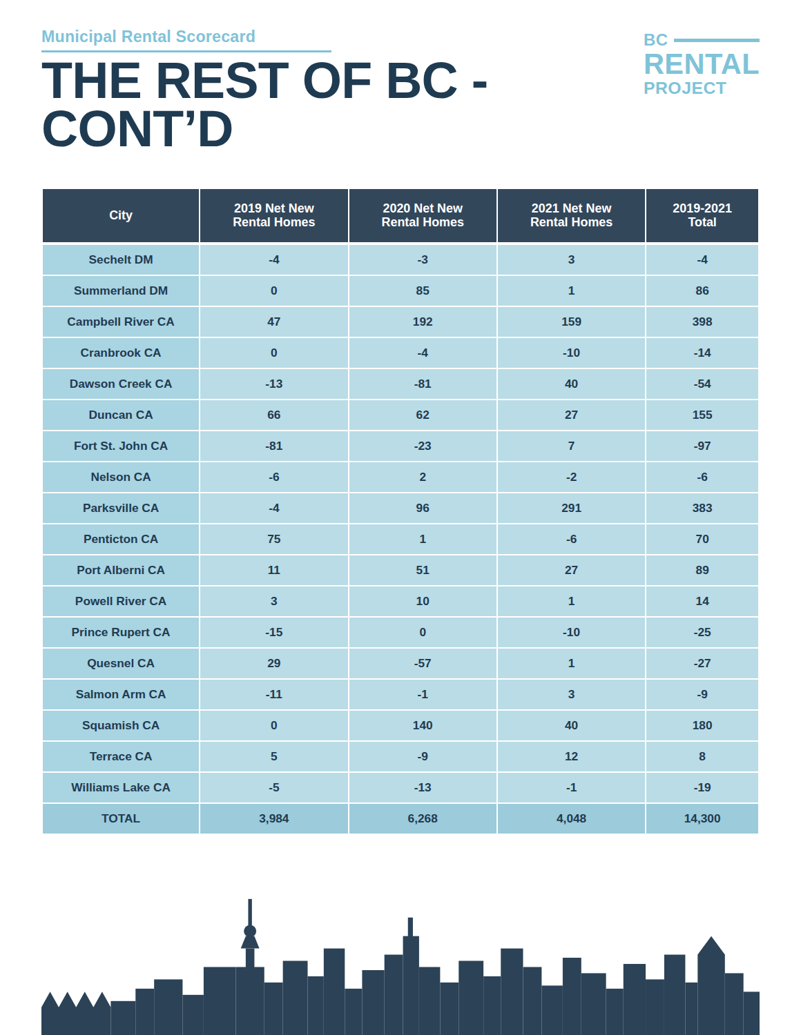Municipal Rental Scorecard
The Rest of BC - Cont’d
BC
RENTAL PROJECT
Net new rental homes by city, 2019 to 2021, with three-year totals
| City | 2019 Net New Rental Homes | 2020 Net New Rental Homes | 2021 Net New Rental Homes | 2019-2021 Total |
| --- | --- | --- | --- | --- |
| Sechelt DM | -4 | -3 | 3 | -4 |
| Summerland DM | 0 | 85 | 1 | 86 |
| Campbell River CA | 47 | 192 | 159 | 398 |
| Cranbrook CA | 0 | -4 | -10 | -14 |
| Dawson Creek CA | -13 | -81 | 40 | -54 |
| Duncan CA | 66 | 62 | 27 | 155 |
| Fort St. John CA | -81 | -23 | 7 | -97 |
| Nelson CA | -6 | 2 | -2 | -6 |
| Parksville CA | -4 | 96 | 291 | 383 |
| Penticton CA | 75 | 1 | -6 | 70 |
| Port Alberni CA | 11 | 51 | 27 | 89 |
| Powell River CA | 3 | 10 | 1 | 14 |
| Prince Rupert CA | -15 | 0 | -10 | -25 |
| Quesnel CA | 29 | -57 | 1 | -27 |
| Salmon Arm CA | -11 | -1 | 3 | -9 |
| Squamish CA | 0 | 140 | 40 | 180 |
| Terrace CA | 5 | -9 | 12 | 8 |
| Williams Lake CA | -5 | -13 | -1 | -19 |
| TOTAL | 3,984 | 6,268 | 4,048 | 14,300 |